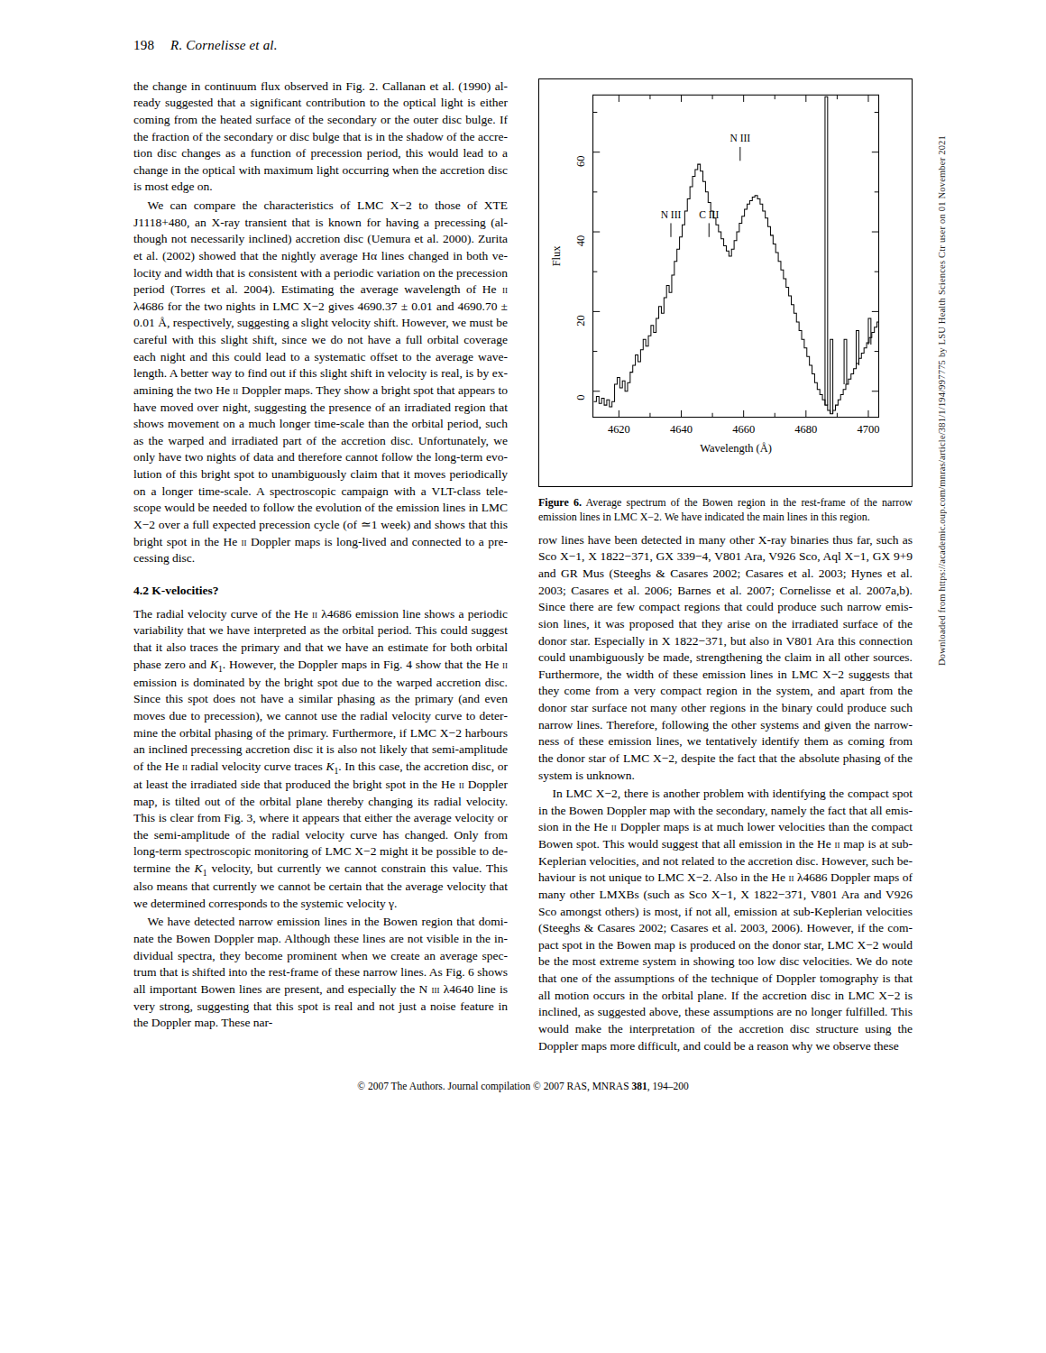Downloaded from https://academic.oup.com/mnras/article/381/1/194/997775 by LSU Health Sciences Ctr user on 01 November 2021
198 R. Cornelisse et al.
the change in continuum flux observed in Fig. 2. Callanan et al. (1990) already suggested that a significant contribution to the optical light is either coming from the heated surface of the secondary or the outer disc bulge. If the fraction of the secondary or disc bulge that is in the shadow of the accretion disc changes as a function of precession period, this would lead to a change in the optical with maximum light occurring when the accretion disc is most edge on.
We can compare the characteristics of LMC X−2 to those of XTE J1118+480, an X-ray transient that is known for having a precessing (although not necessarily inclined) accretion disc (Uemura et al. 2000). Zurita et al. (2002) showed that the nightly average Hα lines changed in both velocity and width that is consistent with a periodic variation on the precession period (Torres et al. 2004). Estimating the average wavelength of He ii λ4686 for the two nights in LMC X−2 gives 4690.37 ± 0.01 and 4690.70 ± 0.01 Å, respectively, suggesting a slight velocity shift. However, we must be careful with this slight shift, since we do not have a full orbital coverage each night and this could lead to a systematic offset to the average wavelength. A better way to find out if this slight shift in velocity is real, is by examining the two He ii Doppler maps. They show a bright spot that appears to have moved over night, suggesting the presence of an irradiated region that shows movement on a much longer time-scale than the orbital period, such as the warped and irradiated part of the accretion disc. Unfortunately, we only have two nights of data and therefore cannot follow the long-term evolution of this bright spot to unambiguously claim that it moves periodically on a longer time-scale. A spectroscopic campaign with a VLT-class telescope would be needed to follow the evolution of the emission lines in LMC X−2 over a full expected precession cycle (of ≃1 week) and shows that this bright spot in the He ii Doppler maps is long-lived and connected to a precessing disc.
4.2 K-velocities?
The radial velocity curve of the He ii λ4686 emission line shows a periodic variability that we have interpreted as the orbital period. This could suggest that it also traces the primary and that we have an estimate for both orbital phase zero and K1. However, the Doppler maps in Fig. 4 show that the He ii emission is dominated by the bright spot due to the warped accretion disc. Since this spot does not have a similar phasing as the primary (and even moves due to precession), we cannot use the radial velocity curve to determine the orbital phasing of the primary. Furthermore, if LMC X−2 harbours an inclined precessing accretion disc it is also not likely that semi-amplitude of the He ii radial velocity curve traces K1. In this case, the accretion disc, or at least the irradiated side that produced the bright spot in the He ii Doppler map, is tilted out of the orbital plane thereby changing its radial velocity. This is clear from Fig. 3, where it appears that either the average velocity or the semi-amplitude of the radial velocity curve has changed. Only from long-term spectroscopic monitoring of LMC X−2 might it be possible to determine the K1 velocity, but currently we cannot constrain this value. This also means that currently we cannot be certain that the average velocity that we determined corresponds to the systemic velocity γ.
We have detected narrow emission lines in the Bowen region that dominate the Bowen Doppler map. Although these lines are not visible in the individual spectra, they become prominent when we create an average spectrum that is shifted into the rest-frame of these narrow lines. As Fig. 6 shows all important Bowen lines are present, and especially the N iii λ4640 line is very strong, suggesting that this spot is real and not just a noise feature in the Doppler map. These nar-
0 20 40 60 Flux 4620 4640 4660 4680 4700 Wavelength (Å) N III C III N III
Figure 6. Average spectrum of the Bowen region in the rest-frame of the narrow emission lines in LMC X−2. We have indicated the main lines in this region.
row lines have been detected in many other X-ray binaries thus far, such as Sco X−1, X 1822−371, GX 339−4, V801 Ara, V926 Sco, Aql X−1, GX 9+9 and GR Mus (Steeghs & Casares 2002; Casares et al. 2003; Hynes et al. 2003; Casares et al. 2006; Barnes et al. 2007; Cornelisse et al. 2007a,b). Since there are few compact regions that could produce such narrow emission lines, it was proposed that they arise on the irradiated surface of the donor star. Especially in X 1822−371, but also in V801 Ara this connection could unambiguously be made, strengthening the claim in all other sources. Furthermore, the width of these emission lines in LMC X−2 suggests that they come from a very compact region in the system, and apart from the donor star surface not many other regions in the binary could produce such narrow lines. Therefore, following the other systems and given the narrowness of these emission lines, we tentatively identify them as coming from the donor star of LMC X−2, despite the fact that the absolute phasing of the system is unknown.
In LMC X−2, there is another problem with identifying the compact spot in the Bowen Doppler map with the secondary, namely the fact that all emission in the He ii Doppler maps is at much lower velocities than the compact Bowen spot. This would suggest that all emission in the He ii map is at sub-Keplerian velocities, and not related to the accretion disc. However, such behaviour is not unique to LMC X−2. Also in the He ii λ4686 Doppler maps of many other LMXBs (such as Sco X−1, X 1822−371, V801 Ara and V926 Sco amongst others) is most, if not all, emission at sub-Keplerian velocities (Steeghs & Casares 2002; Casares et al. 2003, 2006). However, if the compact spot in the Bowen map is produced on the donor star, LMC X−2 would be the most extreme system in showing too low disc velocities. We do note that one of the assumptions of the technique of Doppler tomography is that all motion occurs in the orbital plane. If the accretion disc in LMC X−2 is inclined, as suggested above, these assumptions are no longer fulfilled. This would make the interpretation of the accretion disc structure using the Doppler maps more difficult, and could be a reason why we observe these
© 2007 The Authors. Journal compilation © 2007 RAS, MNRAS 381, 194–200